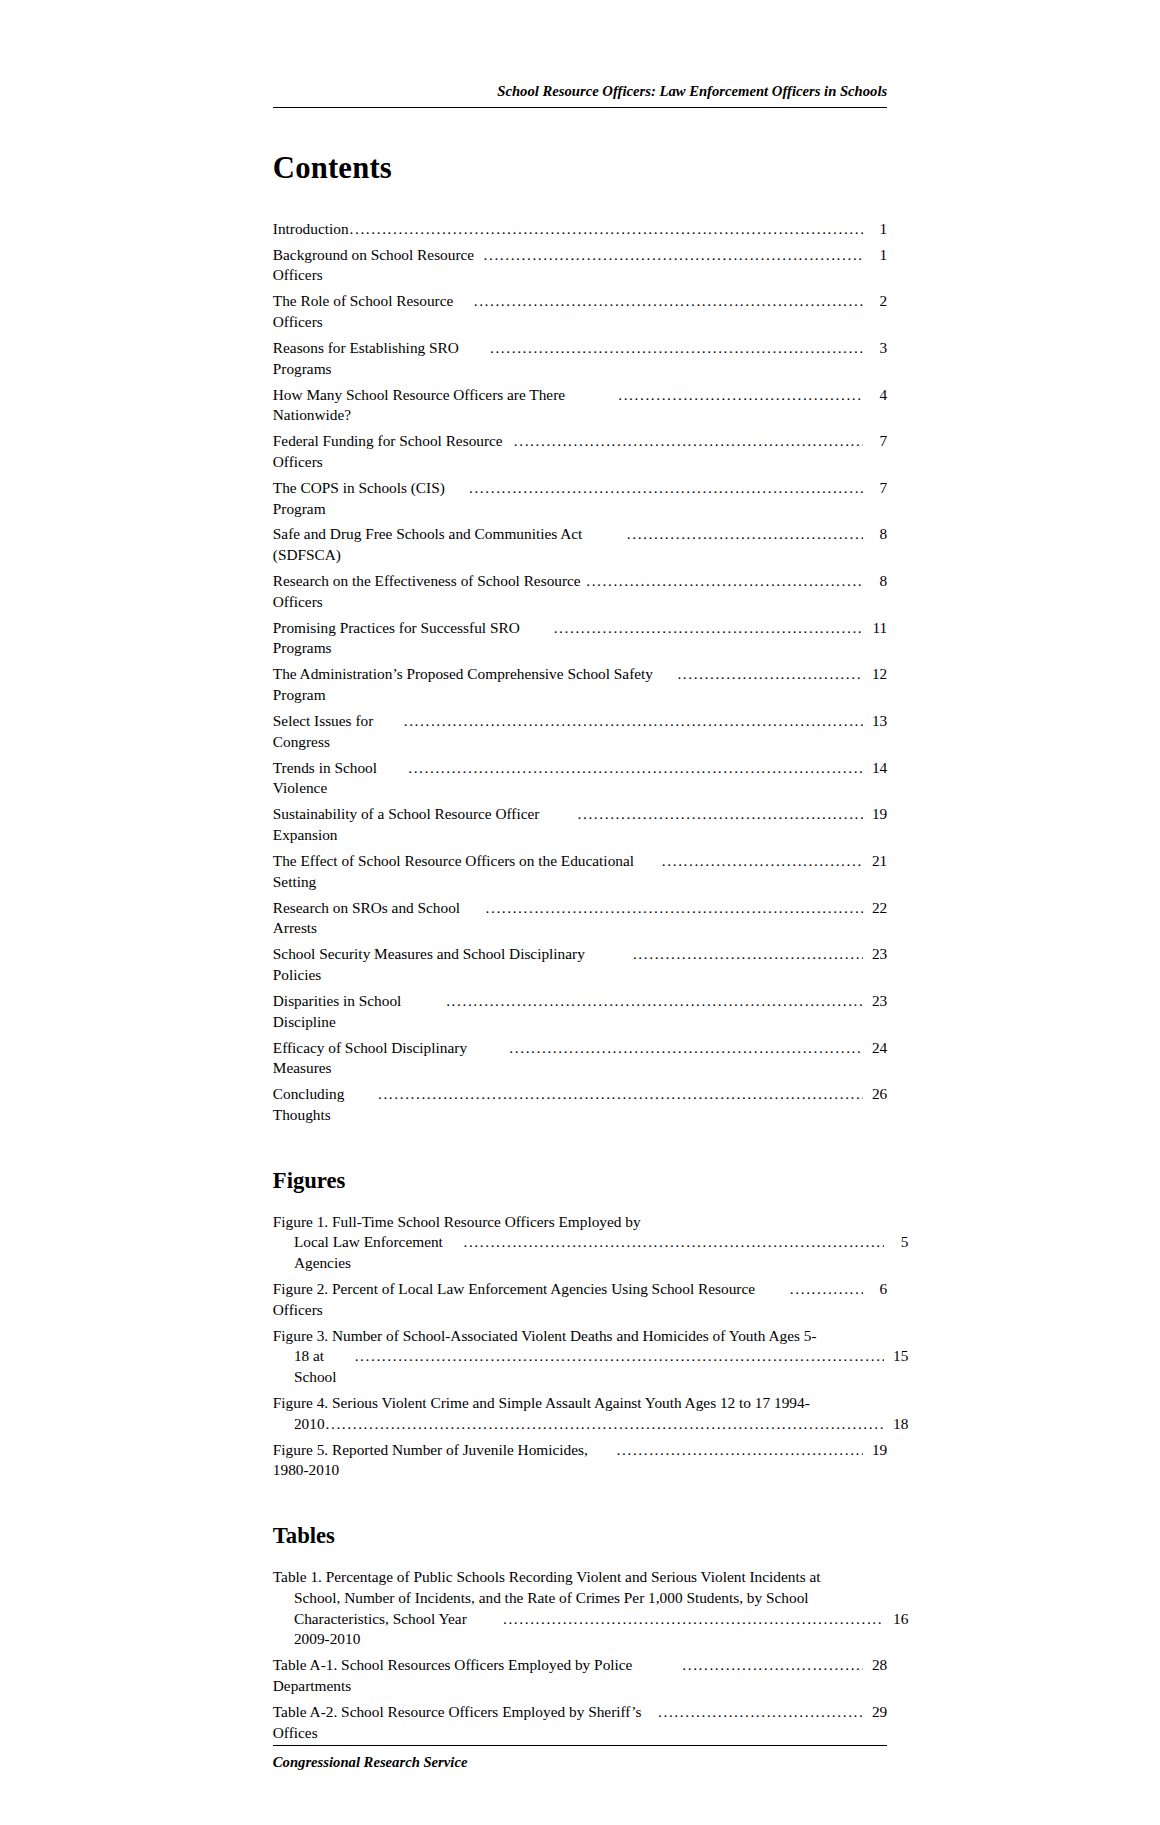School Resource Officers: Law Enforcement Officers in Schools
Contents
Introduction ........................................................................................................................... 1
Background on School Resource Officers ..................................................................................... 1
The Role of School Resource Officers .................................................................................... 2
Reasons for Establishing SRO Programs ............................................................................... 3
How Many School Resource Officers are There Nationwide? ................................................. 4
Federal Funding for School Resource Officers ............................................................................ 7
The COPS in Schools (CIS) Program ..................................................................................... 7
Safe and Drug Free Schools and Communities Act (SDFSCA) ............................................... 8
Research on the Effectiveness of School Resource Officers ........................................................... 8
Promising Practices for Successful SRO Programs ............................................................... 11
The Administration’s Proposed Comprehensive School Safety Program ..................................... 12
Select Issues for Congress ......................................................................................................... 13
Trends in School Violence ..................................................................................................... 14
Sustainability of a School Resource Officer Expansion .......................................................... 19
The Effect of School Resource Officers on the Educational Setting ....................................... 21
Research on SROs and School Arrests ............................................................................. 22
School Security Measures and School Disciplinary Policies ........................................... 23
Disparities in School Discipline ....................................................................................... 23
Efficacy of School Disciplinary Measures ....................................................................... 24
Concluding Thoughts .................................................................................................................. 26
Figures
Figure 1. Full-Time School Resource Officers Employed by
Local Law Enforcement Agencies ................................................................................................ 5
Figure 2. Percent of Local Law Enforcement Agencies Using School Resource Officers .............. 6
Figure 3. Number of School-Associated Violent Deaths and Homicides of Youth Ages 5-
18 at School ............................................................................................................................. 15
Figure 4. Serious Violent Crime and Simple Assault Against Youth Ages 12 to 17 1994-
2010 ......................................................................................................................................... 18
Figure 5. Reported Number of Juvenile Homicides, 1980-2010 ................................................... 19
Tables
Table 1. Percentage of Public Schools Recording Violent and Serious Violent Incidents at
School, Number of Incidents, and the Rate of Crimes Per 1,000 Students, by School
Characteristics, School Year 2009-2010 .................................................................................. 16
Table A-1. School Resources Officers Employed by Police Departments .................................... 28
Table A-2. School Resource Officers Employed by Sheriff’s Offices ......................................... 29
Congressional Research Service